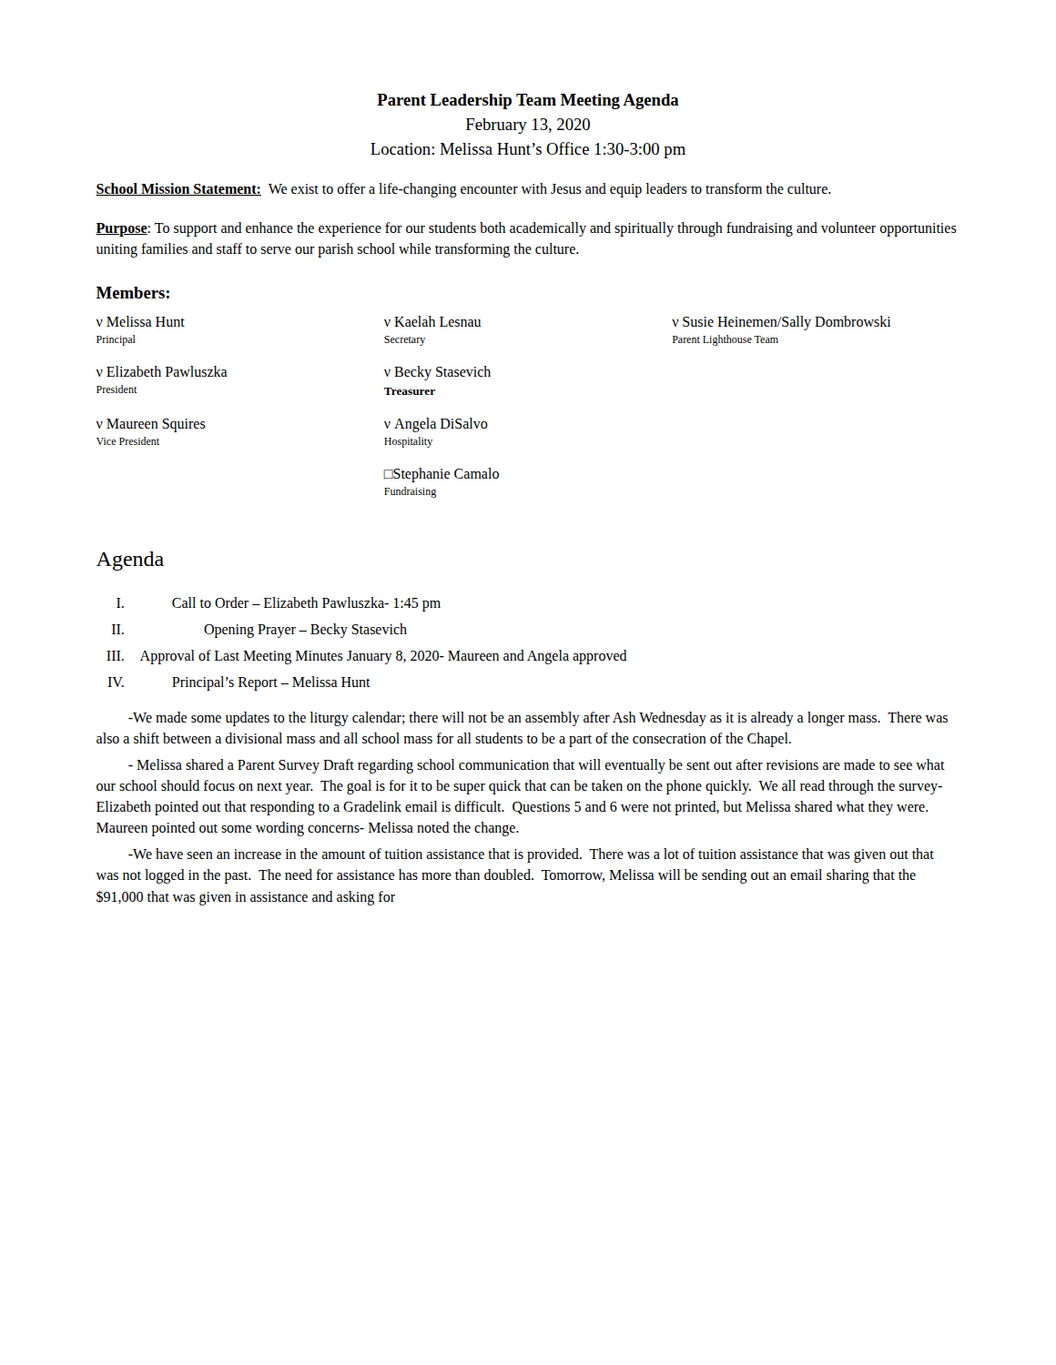Parent Leadership Team Meeting Agenda
February 13, 2020
Location: Melissa Hunt’s Office 1:30-3:00 pm
School Mission Statement: We exist to offer a life-changing encounter with Jesus and equip leaders to transform the culture.
Purpose: To support and enhance the experience for our students both academically and spiritually through fundraising and volunteer opportunities uniting families and staff to serve our parish school while transforming the culture.
Members:
| ν Melissa Hunt Principal | ν Kaelah Lesnau Secretary | ν Susie Heinemen/Sally Dombrowski Parent Lighthouse Team |
| ν Elizabeth Pawluszka President | ν Becky Stasevich Treasurer | |
| ν Maureen Squires Vice President | ν Angela DiSalvo Hospitality | |
| | □Stephanie Camalo Fundraising | |
Agenda
Call to Order – Elizabeth Pawluszka- 1:45 pm
Opening Prayer – Becky Stasevich
Approval of Last Meeting Minutes January 8, 2020- Maureen and Angela approved
Principal’s Report – Melissa Hunt
-We made some updates to the liturgy calendar; there will not be an assembly after Ash Wednesday as it is already a longer mass. There was also a shift between a divisional mass and all school mass for all students to be a part of the consecration of the Chapel.
- Melissa shared a Parent Survey Draft regarding school communication that will eventually be sent out after revisions are made to see what our school should focus on next year. The goal is for it to be super quick that can be taken on the phone quickly. We all read through the survey- Elizabeth pointed out that responding to a Gradelink email is difficult. Questions 5 and 6 were not printed, but Melissa shared what they were. Maureen pointed out some wording concerns- Melissa noted the change.
-We have seen an increase in the amount of tuition assistance that is provided. There was a lot of tuition assistance that was given out that was not logged in the past. The need for assistance has more than doubled. Tomorrow, Melissa will be sending out an email sharing that the $91,000 that was given in assistance and asking for